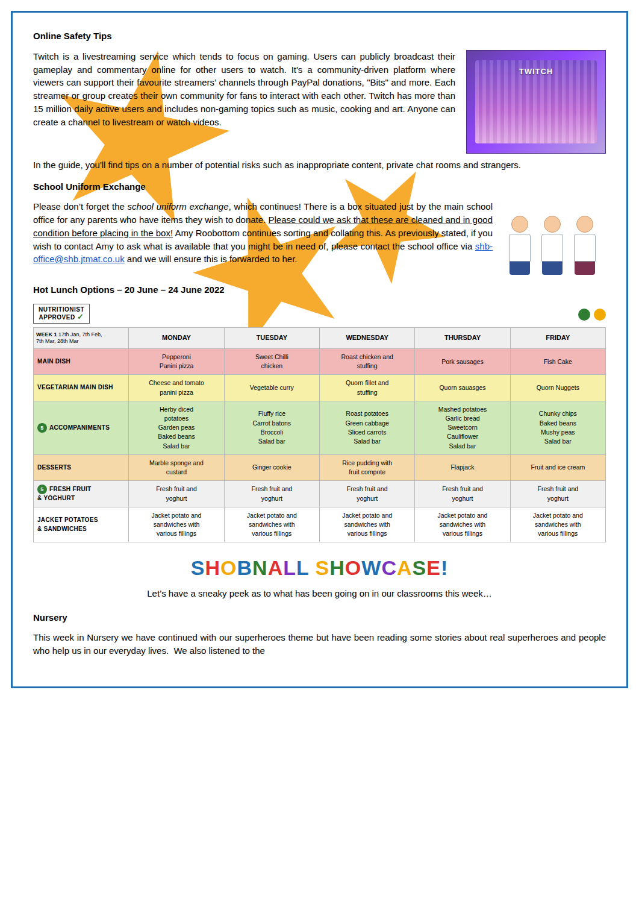Online Safety Tips
TWITCH
Twitch is a livestreaming service which tends to focus on gaming. Users can publicly broadcast their gameplay and commentary online for other users to watch. It's a community-driven platform where viewers can support their favourite streamers’ channels through PayPal donations, "Bits" and more. Each streamer or group creates their own community for fans to interact with each other. Twitch has more than 15 million daily active users and includes non-gaming topics such as music, cooking and art. Anyone can create a channel to livestream or watch videos.
In the guide, you'll find tips on a number of potential risks such as inappropriate content, private chat rooms and strangers.
School Uniform Exchange
Please don’t forget the school uniform exchange, which continues! There is a box situated just by the main school office for any parents who have items they wish to donate. Please could we ask that these are cleaned and in good condition before placing in the box! Amy Roobottom continues sorting and collating this. As previously stated, if you wish to contact Amy to ask what is available that you might be in need of, please contact the school office via shb-office@shb.jtmat.co.uk and we will ensure this is forwarded to her.
Hot Lunch Options – 20 June – 24 June 2022
NUTRITIONIST
APPROVED ✓
| WEEK 1 17th Jan, 7th Feb, 7th Mar, 28th Mar | MONDAY | TUESDAY | WEDNESDAY | THURSDAY | FRIDAY |
| --- | --- | --- | --- | --- | --- |
| MAIN DISH | Pepperoni Panini pizza | Sweet Chilli chicken | Roast chicken and stuffing | Pork sausages | Fish Cake |
| VEGETARIAN MAIN DISH | Cheese and tomato panini pizza | Vegetable curry | Quorn fillet and stuffing | Quorn sauasges | Quorn Nuggets |
| 5 ACCOMPANIMENTS | Herby diced potatoes Garden peas Baked beans Salad bar | Fluffy rice Carrot batons Broccoli Salad bar | Roast potatoes Green cabbage Sliced carrots Salad bar | Mashed potatoes Garlic bread Sweetcorn Cauliflower Salad bar | Chunky chips Baked beans Mushy peas Salad bar |
| DESSERTS | Marble sponge and custard | Ginger cookie | Rice pudding with fruit compote | Flapjack | Fruit and ice cream |
| 5 FRESH FRUIT & YOGHURT | Fresh fruit and yoghurt | Fresh fruit and yoghurt | Fresh fruit and yoghurt | Fresh fruit and yoghurt | Fresh fruit and yoghurt |
| JACKET POTATOES & SANDWICHES | Jacket potato and sandwiches with various fillings | Jacket potato and sandwiches with various fillings | Jacket potato and sandwiches with various fillings | Jacket potato and sandwiches with various fillings | Jacket potato and sandwiches with various fillings |
SHOBNALL SHOWCASE!
Let’s have a sneaky peek as to what has been going on in our classrooms this week…
Nursery
This week in Nursery we have continued with our superheroes theme but have been reading some stories about real superheroes and people who help us in our everyday lives. We also listened to the